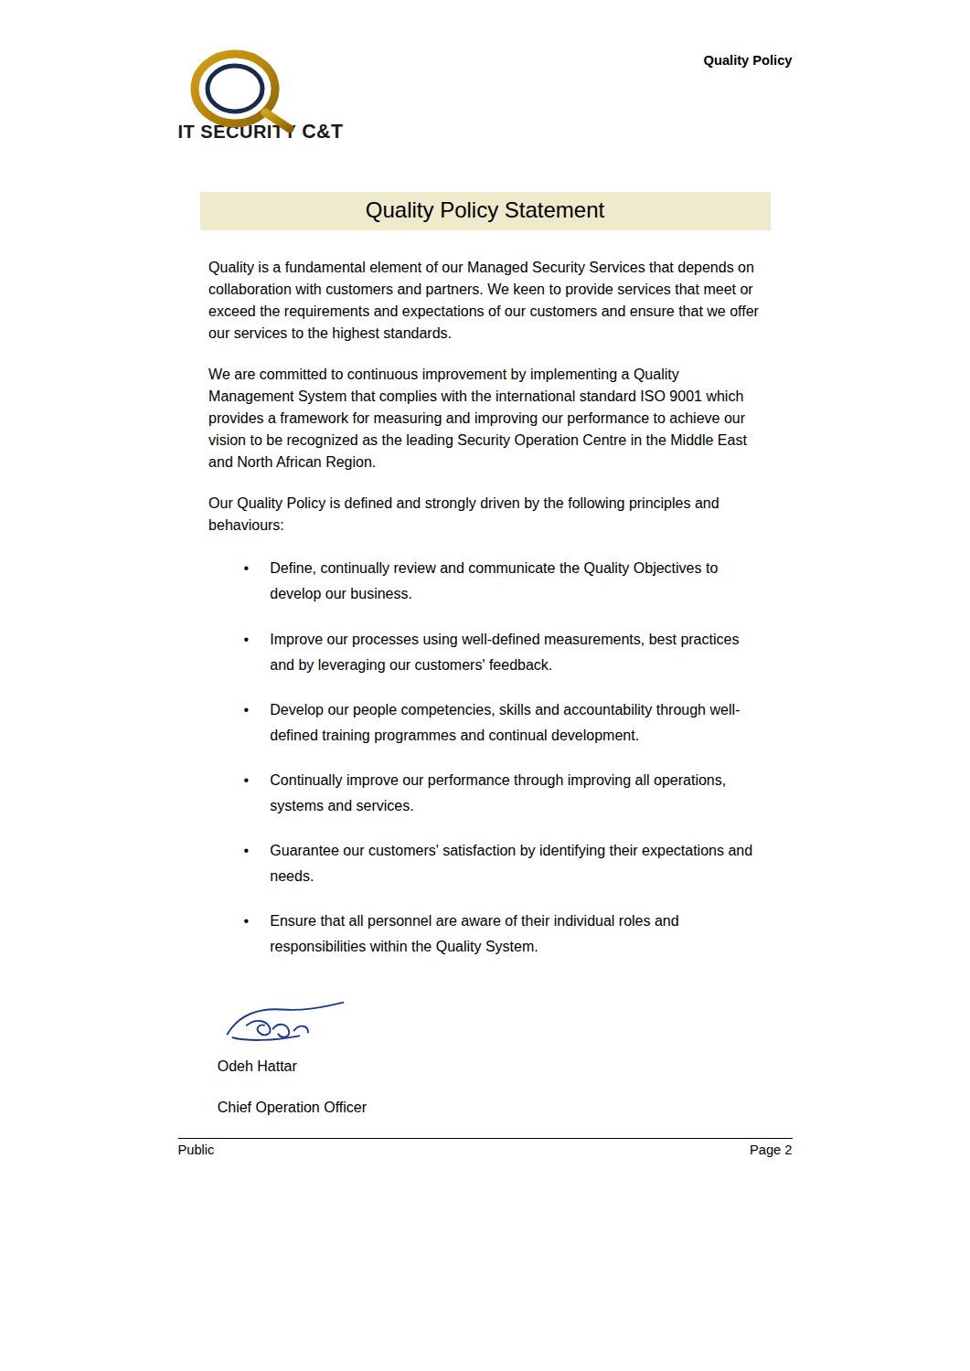IT SECURITY C&T
Quality Policy
Quality Policy Statement
Quality is a fundamental element of our Managed Security Services that depends on collaboration with customers and partners. We keen to provide services that meet or exceed the requirements and expectations of our customers and ensure that we offer our services to the highest standards.
We are committed to continuous improvement by implementing a Quality Management System that complies with the international standard ISO 9001 which provides a framework for measuring and improving our performance to achieve our vision to be recognized as the leading Security Operation Centre in the Middle East and North African Region.
Our Quality Policy is defined and strongly driven by the following principles and behaviours:
Define, continually review and communicate the Quality Objectives to develop our business.
Improve our processes using well-defined measurements, best practices and by leveraging our customers' feedback.
Develop our people competencies, skills and accountability through well-defined training programmes and continual development.
Continually improve our performance through improving all operations, systems and services.
Guarantee our customers' satisfaction by identifying their expectations and needs.
Ensure that all personnel are aware of their individual roles and responsibilities within the Quality System.
Odeh Hattar
Chief Operation Officer
Public Page 2